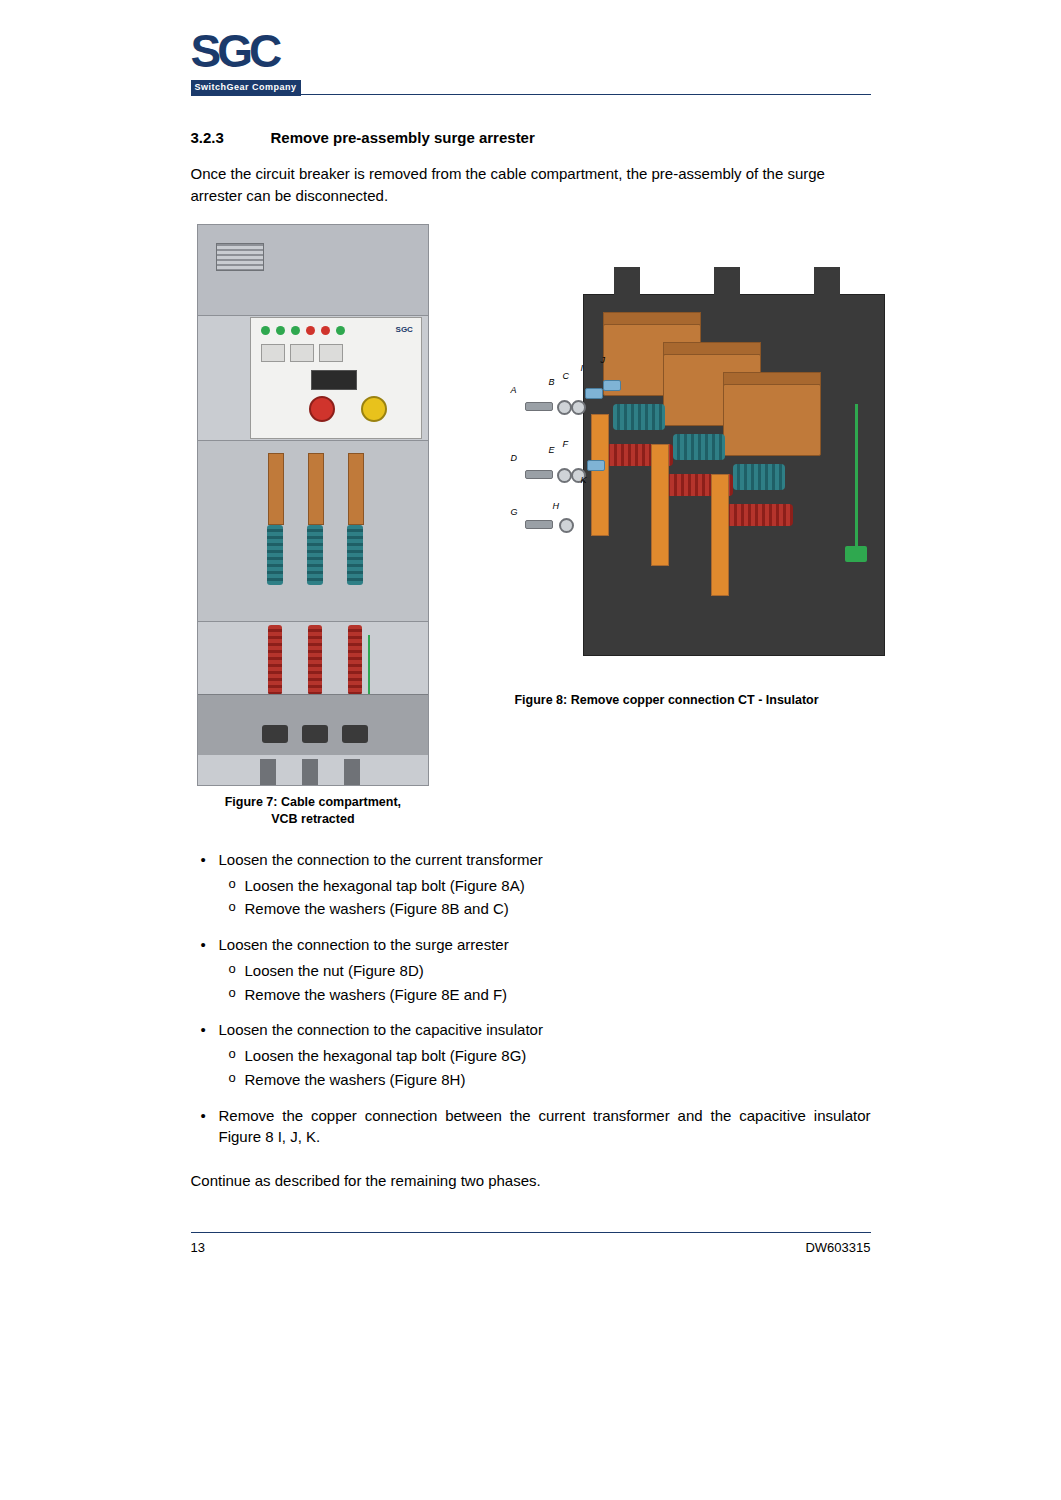SGC
SwitchGear Company
3.2.3 Remove pre-assembly surge arrester
Once the circuit breaker is removed from the cable compartment, the pre-assembly of the surge arrester can be disconnected.
SGC
Figure 7: Cable compartment,
VCB retracted
A
B
C
I
J
D
E
F
K
G
H
Figure 8: Remove copper connection CT - Insulator
Loosen the connection to the current transformer
Loosen the hexagonal tap bolt (Figure 8A)
Remove the washers (Figure 8B and C)
Loosen the connection to the surge arrester
Loosen the nut (Figure 8D)
Remove the washers (Figure 8E and F)
Loosen the connection to the capacitive insulator
Loosen the hexagonal tap bolt (Figure 8G)
Remove the washers (Figure 8H)
Remove the copper connection between the current transformer and the capacitive insulator Figure 8 I, J, K.
Continue as described for the remaining two phases.
13
DW603315